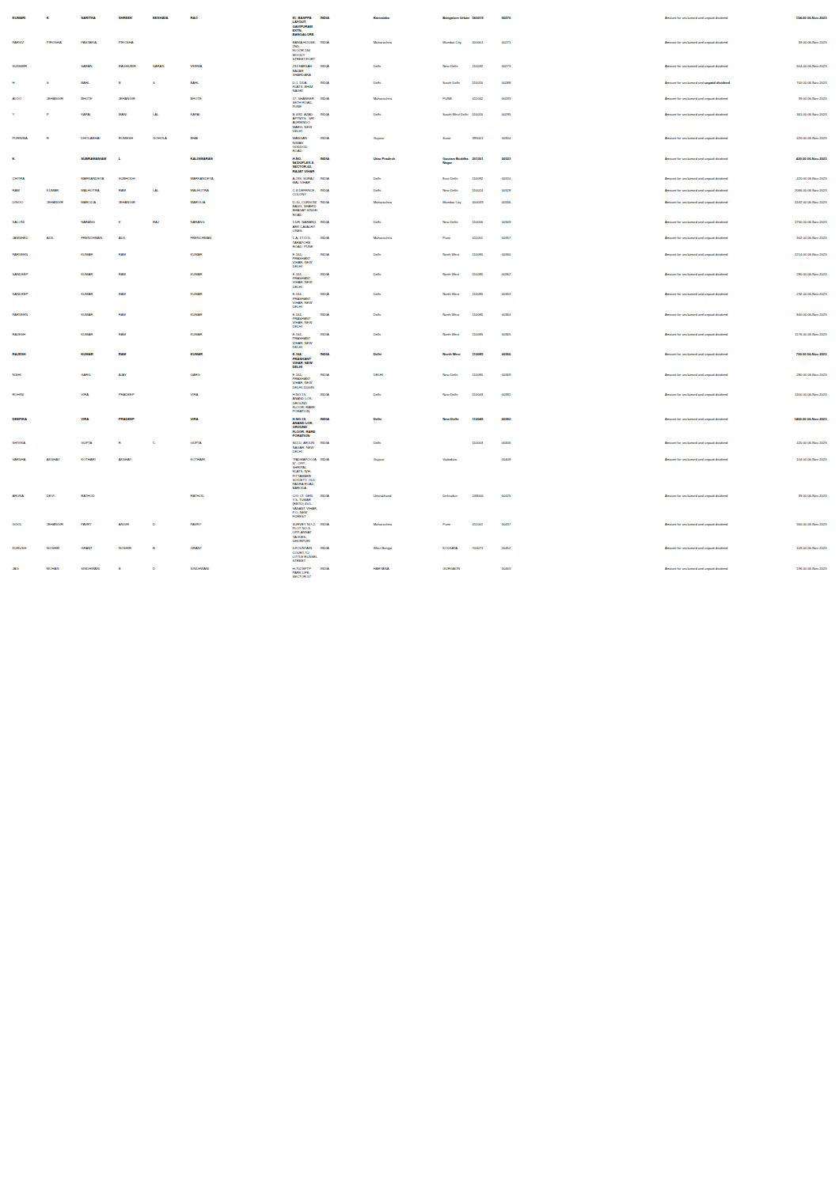| KUMARI | K | SARITHA | SHREEK | EESHAVA | RAO | 81, BASPPA LAYOUT, GAVIPURAM EXTN, BANGALORE | INDIA | Karnataka | Bangalore Urban | 560019 | 00270 | | Amount for unclaimed and unpaid dividend | 154.00 06-Nov-2023 |
| PARVIZ | PIROSHA | PASTAKIA | PIROSHA | | | BANIA HOUSE, 2ND FLOOR,184 MOODY STREET,FORT | INDIA | Maharashtra | Mumbai City | 400001 | 00271 | | Amount for unclaimed and unpaid dividend | 39.00 06-Nov-2023 |
| SUKHBIR | | SARAN | RAGHUBIR | SARAN | VERMA | 234 FARSAH BAZAR SHAHDARA | INDIA | Delhi | New Delhi | 110032 | 00273 | | Amount for unclaimed and unpaid dividend | 504.00 06-Nov-2023 |
| H | S | BAHL | B | S | BAHL | D-1, DDA, FLATS, BHIM NAGRI | INDIA | Delhi | South Delhi | 110016 | 00288 | | Amount for unclaimed and unpaid dividend | 700.00 06-Nov-2023 |
| ALOO | JEHANGIR | BHOTE | JEHANGIR | | BHOTE | 17, SHANKER SETH ROAD, PUNE | INDIA | Maharashtra | PUNE | 411042 | 00293 | | Amount for unclaimed and unpaid dividend | 39.00 06-Nov-2023 |
| Y | P | KAPAI | MANI | LAL | KAPAI | B-4/82, AZAD APTMTS., SRI AURBINDO MARG, NEW DELHI | INDIA | Delhi | South West Delhi | 110016 | 00295 | | Amount for unclaimed and unpaid dividend | 361.00 06-Nov-2023 |
| PURNIMA | R | DHOLABHAI | ROMESH | GOHOLA | BHAI | MANGAN NIWAS GODDOD ROAD | INDIA | Gujarat | Surat | 395001 | 00304 | | Amount for unclaimed and unpaid dividend | 420.00 06-Nov-2023 |
| K | | SUBRAMANIAM | L | | KALISWARAN | H.NO. 94,DUPLEX-II, SECTOR-62, RAJAT VIHAR | INDIA | Uttar Pradesh | Gautam Buddha Nagar | 201301 | 00323 | | Amount for unclaimed and unpaid dividend | 420.00 06-Nov-2023 |
| CHITRA | | MARKANDEYA | SUBHODH | | MARKANDEYA | A-193, SURAJ MAL VIHAR | INDIA | Delhi | East Delhi | 110092 | 00324 | | Amount for unclaimed and unpaid dividend | 420.00 06-Nov-2023 |
| RAM | KUMAR | MALHOTRA | RAM | LAL | MALHOTRA | C-8 DEFENCE COLONY | INDIA | Delhi | New Delhi | 110024 | 00328 | | Amount for unclaimed and unpaid dividend | 2066.00 06-Nov-2023 |
| DINOO | JEHANGIR | MAROLIA | JEHANGIR | | MAROLIA | D-10, CURSOW BAUG, SHAHID BHAGAT SINGH ROAD | INDIA | Maharashtra | Mumbai City | 400039 | 00346 | | Amount for unclaimed and unpaid dividend | 1532.00 06-Nov-2023 |
| SALONI | | NARANG | K | RAJ | NARANG | 5 DR. NARANG ARK CAVALRY LINES | INDIA | Delhi | New Delhi | 110006 | 00349 | | Amount for unclaimed and unpaid dividend | 1750.00 06-Nov-2023 |
| JAMSHED | ADIL | FRENCHMAN | ADIL | | FRENCHMAN | 1-A, 1T.COL, TARAPORE ROAD, PUNE | INDIA | Maharashtra | Pune | 411001 | 00357 | | Amount for unclaimed and unpaid dividend | 302.00 06-Nov-2023 |
| PARVEEN | | KUMAR | RAM | | KUMAR | E-164, PRASHANT VIHAR, NEW DELHI | INDIA | Delhi | North West | 110085 | 00360 | | Amount for unclaimed and unpaid dividend | 2214.00 06-Nov-2023 |
| SANDEEP | | KUMAR | RAM | | KUMAR | E-164, PRASHANT VIHAR, NEW DELHI | INDIA | Delhi | North West | 110085 | 00362 | | Amount for unclaimed and unpaid dividend | 280.00 06-Nov-2023 |
| SANDEEP | | KUMAR | RAM | | KUMAR | E-164, PRASHANT VIHAR, NEW DELHI | INDIA | Delhi | North West | 110085 | 00363 | | Amount for unclaimed and unpaid dividend | 232.00 06-Nov-2023 |
| PARVEEN | | KUMAR | RAM | | KUMAR | E-164, PRASHANT VIHAR, NEW DELHI | INDIA | Delhi | North West | 110085 | 00364 | | Amount for unclaimed and unpaid dividend | 840.00 06-Nov-2023 |
| RAJESH | | KUMAR | RAM | | KUMAR | E-164, PRASHANT VIHAR, NEW DELHI | INDIA | Delhi | North West | 110085 | 00365 | | Amount for unclaimed and unpaid dividend | 1176.00 06-Nov-2023 |
| RAJESH | | KUMAR | RAM | | KUMAR | E-164, PRASHANT VIHAR, NEW DELHI | INDIA | Delhi | North West | 110085 | 00366 | | Amount for unclaimed and unpaid dividend | 700.00 06-Nov-2023 |
| NISHI | | GARG | AJAY | | GARG | E-164, PRASHANT VIHAR, NEW DELHI-110085 | INDIA | DELHI | New Delhi | 110085 | 00369 | | Amount for unclaimed and unpaid dividend | 280.00 06-Nov-2023 |
| ROHINI | | VIRA | PRADEEP | | VIRA | H.NO.19, ANAND LOK, GROUND FLOOR, RARE PORATION | INDIA | Delhi | New Delhi | 110049 | 00381 | | Amount for unclaimed and unpaid dividend | 1400.00 06-Nov-2023 |
| DEEPIKA | | VIRA | PRADEEP | | VIRA | H.NO.19, ANAND LOK, GROUND FLOOR, RARE PORATION | INDIA | Delhi | New Delhi | 110049 | 00382 | | Amount for unclaimed and unpaid dividend | 1400.00 06-Nov-2023 |
| SHIVIKA | | GUPTA | R | C | GUPTA | 802-D, ARJUN NAGAR, NEW DELHI | INDIA | Delhi | | 110003 | 00406 | | Amount for unclaimed and unpaid dividend | 420.00 06-Nov-2023 |
| VARSHA | AKSHAY | KOTHARI | AKSHAY | | KOTHARI | "PADMAPOOJAN", OPP-SHRIPAL FLATS, N/H-PITTAMBER SOCIETY, OLD PADRA ROAD, BARODA | INDIA | Gujarat | Vadodara | | 00408 | | Amount for unclaimed and unpaid dividend | 104.00 06-Nov-2023 |
| ARUNA | DEVI | RATHOD | | | RATHOD | C/O. LT. GEN. Y.S. TUMAR (RETD) 45/1, VASANT VIHAR, P.O. NEW FOREST | INDIA | Uttarakhand | Dehradun | 248006 | 00425 | | Amount for unclaimed and unpaid dividend | 39.00 06-Nov-2023 |
| GOOL | JEHANGIR | PAVRY | ANGIR | D | PAVRY | SURVEY NO-2, PLOT NO-3, OPP-ANNAT TALKIES, GHORPURI | INDIA | Maharashtra | Pune | 411001 | 00437 | | Amount for unclaimed and unpaid dividend | 560.00 06-Nov-2023 |
| KURUSH | NOSHIR | GRANT | NOSHIR | B | GRANT | 5,FOUNTAIN COURT,7/J LITTLE RUSSEL STREET | INDIA | West Bengal | KOLKATA | 700071 | 00452 | | Amount for unclaimed and unpaid dividend | 109.00 06-Nov-2023 |
| JAG | MOHAN | SINDHWANI | B | D | SINDHWANI | H-702,BPTP PARK LIFE, SECTOR-57 | INDIA | HARYANA | GURGAON | | 00463 | | Amount for unclaimed and unpaid dividend | 196.00 06-Nov-2023 |